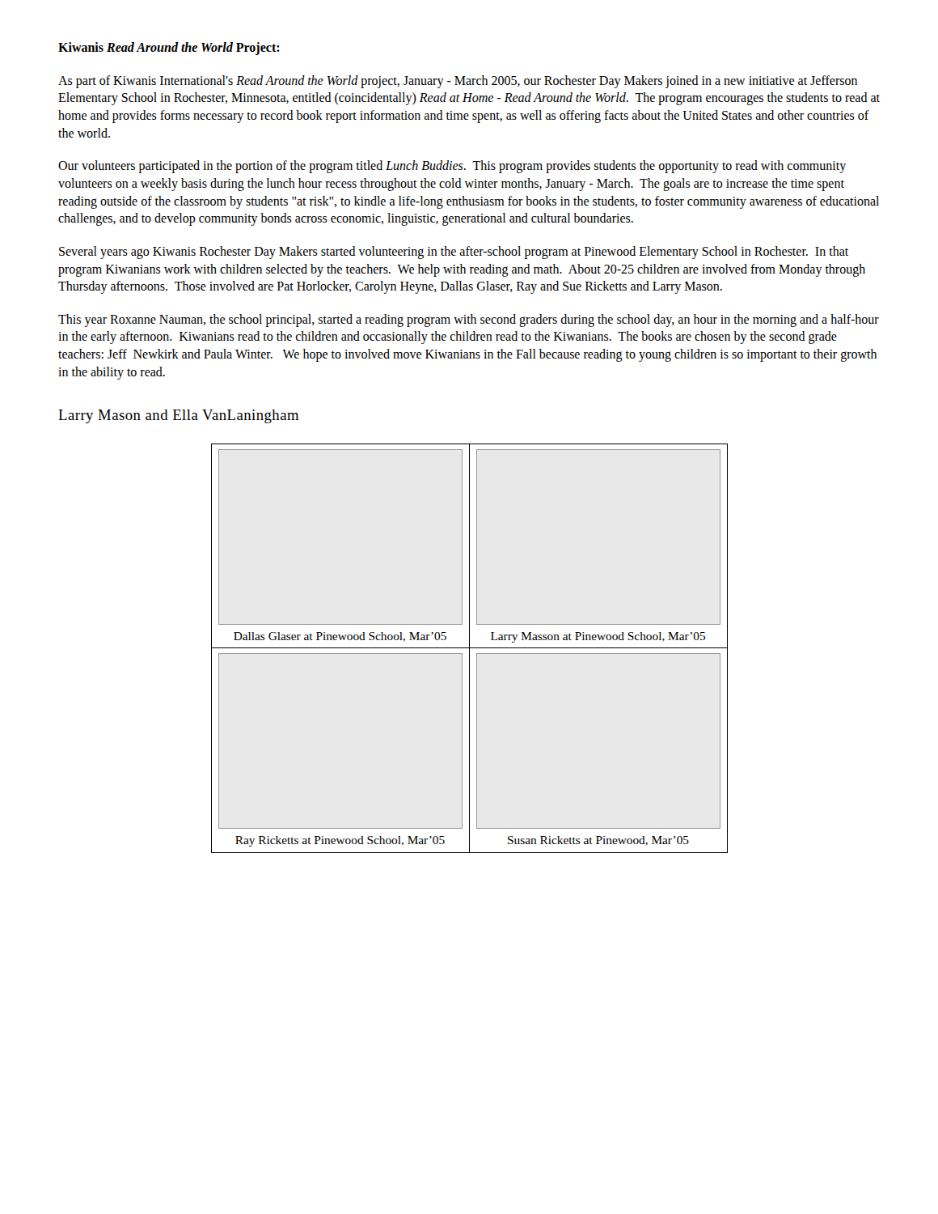Kiwanis Read Around the World Project:
As part of Kiwanis International's Read Around the World project, January - March 2005, our Rochester Day Makers joined in a new initiative at Jefferson Elementary School in Rochester, Minnesota, entitled (coincidentally) Read at Home - Read Around the World. The program encourages the students to read at home and provides forms necessary to record book report information and time spent, as well as offering facts about the United States and other countries of the world.
Our volunteers participated in the portion of the program titled Lunch Buddies. This program provides students the opportunity to read with community volunteers on a weekly basis during the lunch hour recess throughout the cold winter months, January - March. The goals are to increase the time spent reading outside of the classroom by students "at risk", to kindle a life-long enthusiasm for books in the students, to foster community awareness of educational challenges, and to develop community bonds across economic, linguistic, generational and cultural boundaries.
Several years ago Kiwanis Rochester Day Makers started volunteering in the after-school program at Pinewood Elementary School in Rochester. In that program Kiwanians work with children selected by the teachers. We help with reading and math. About 20-25 children are involved from Monday through Thursday afternoons. Those involved are Pat Horlocker, Carolyn Heyne, Dallas Glaser, Ray and Sue Ricketts and Larry Mason.
This year Roxanne Nauman, the school principal, started a reading program with second graders during the school day, an hour in the morning and a half-hour in the early afternoon. Kiwanians read to the children and occasionally the children read to the Kiwanians. The books are chosen by the second grade teachers: Jeff Newkirk and Paula Winter. We hope to involved move Kiwanians in the Fall because reading to young children is so important to their growth in the ability to read.
Larry Mason and Ella VanLaningham
| Dallas Glaser at Pinewood School, Mar’05 | Larry Masson at Pinewood School, Mar’05 |
| Ray Ricketts at Pinewood School, Mar’05 | Susan Ricketts at Pinewood, Mar’05 |